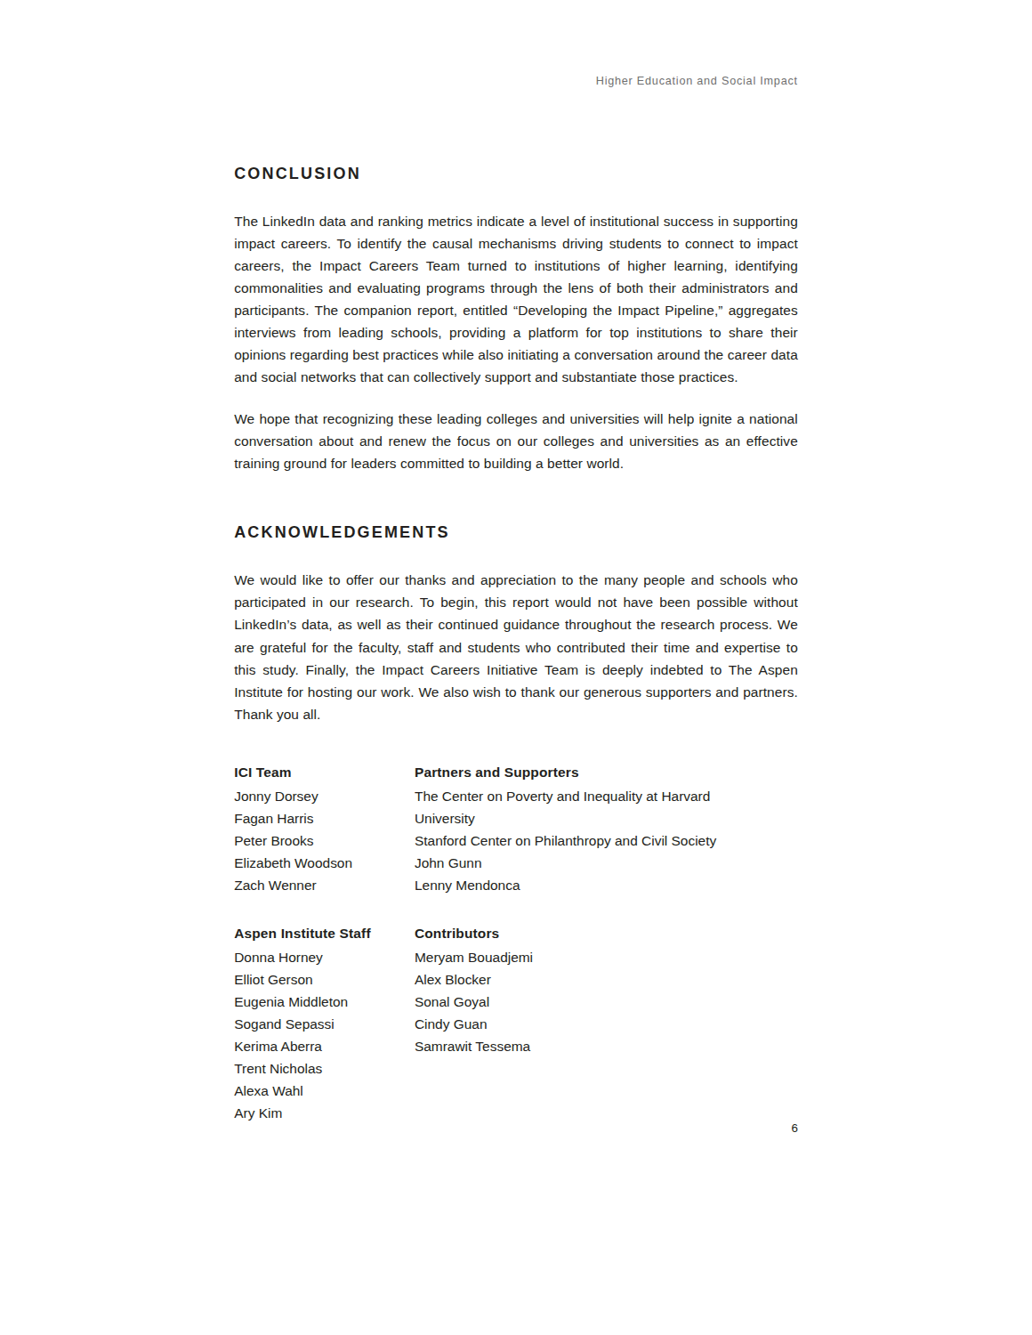Higher Education and Social Impact
CONCLUSION
The LinkedIn data and ranking metrics indicate a level of institutional success in supporting impact careers. To identify the causal mechanisms driving students to connect to impact careers, the Impact Careers Team turned to institutions of higher learning, identifying commonalities and evaluating programs through the lens of both their administrators and participants. The companion report, entitled “Developing the Impact Pipeline,” aggregates interviews from leading schools, providing a platform for top institutions to share their opinions regarding best practices while also initiating a conversation around the career data and social networks that can collectively support and substantiate those practices.
We hope that recognizing these leading colleges and universities will help ignite a national conversation about and renew the focus on our colleges and universities as an effective training ground for leaders committed to building a better world.
ACKNOWLEDGEMENTS
We would like to offer our thanks and appreciation to the many people and schools who participated in our research. To begin, this report would not have been possible without LinkedIn’s data, as well as their continued guidance throughout the research process. We are grateful for the faculty, staff and students who contributed their time and expertise to this study. Finally, the Impact Careers Initiative Team is deeply indebted to The Aspen Institute for hosting our work. We also wish to thank our generous supporters and partners. Thank you all.
ICI Team
Jonny Dorsey
Fagan Harris
Peter Brooks
Elizabeth Woodson
Zach Wenner
Partners and Supporters
The Center on Poverty and Inequality at Harvard University
Stanford Center on Philanthropy and Civil Society
John Gunn
Lenny Mendonca
Aspen Institute Staff
Donna Horney
Elliot Gerson
Eugenia Middleton
Sogand Sepassi
Kerima Aberra
Trent Nicholas
Alexa Wahl
Ary Kim
Contributors
Meryam Bouadjemi
Alex Blocker
Sonal Goyal
Cindy Guan
Samrawit Tessema
6